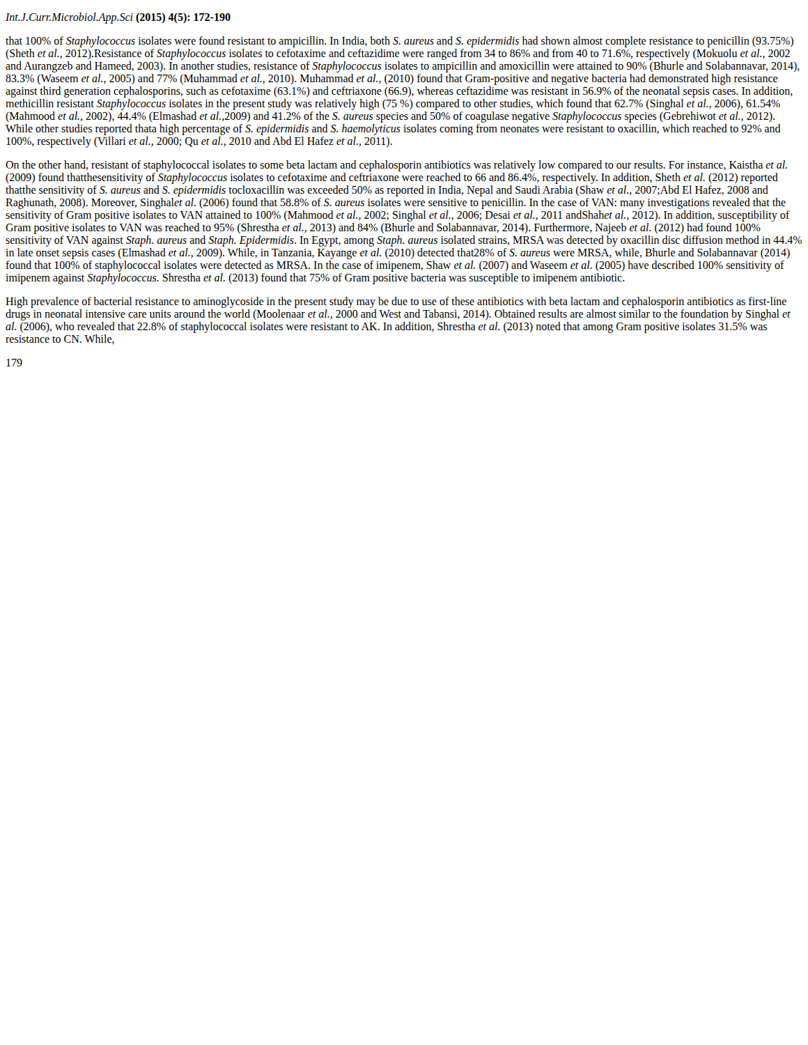Int.J.Curr.Microbiol.App.Sci (2015) 4(5): 172-190
that 100% of Staphylococcus isolates were found resistant to ampicillin. In India, both S. aureus and S. epidermidis had shown almost complete resistance to penicillin (93.75%) (Sheth et al., 2012).Resistance of Staphylococcus isolates to cefotaxime and ceftazidime were ranged from 34 to 86% and from 40 to 71.6%, respectively (Mokuolu et al., 2002 and Aurangzeb and Hameed, 2003). In another studies, resistance of Staphylococcus isolates to ampicillin and amoxicillin were attained to 90% (Bhurle and Solabannavar, 2014), 83.3% (Waseem et al., 2005) and 77% (Muhammad et al., 2010). Muhammad et al., (2010) found that Gram-positive and negative bacteria had demonstrated high resistance against third generation cephalosporins, such as cefotaxime (63.1%) and ceftriaxone (66.9), whereas ceftazidime was resistant in 56.9% of the neonatal sepsis cases. In addition, methicillin resistant Staphylococcus isolates in the present study was relatively high (75 %) compared to other studies, which found that 62.7% (Singhal et al., 2006), 61.54% (Mahmood et al., 2002), 44.4% (Elmashad et al., 2009) and 41.2% of the S. aureus species and 50% of coagulase negative Staphylococcus species (Gebrehiwot et al., 2012). While other studies reported thata high percentage of S. epidermidis and S. haemolyticus isolates coming from neonates were resistant to oxacillin, which reached to 92% and 100%, respectively (Villari et al., 2000; Qu et al., 2010 and Abd El Hafez et al., 2011).
On the other hand, resistant of staphylococcal isolates to some beta lactam and cephalosporin antibiotics was relatively low compared to our results. For instance, Kaistha et al. (2009) found thatthesensitivity of Staphylococcus isolates to cefotaxime and ceftriaxone were reached to 66 and 86.4%, respectively. In addition, Sheth et al. (2012) reported thatthe sensitivity of S. aureus and S. epidermidis tocloxacillin was exceeded 50% as reported in India, Nepal and Saudi Arabia (Shaw et al., 2007;Abd El Hafez, 2008 and Raghunath, 2008). Moreover, Singhalet al. (2006) found that 58.8% of S. aureus isolates were sensitive to penicillin. In the case of VAN: many investigations revealed that the sensitivity of Gram positive isolates to VAN attained to 100% (Mahmood et al., 2002; Singhal et al., 2006; Desai et al., 2011 andShahet al., 2012). In addition, susceptibility of Gram positive isolates to VAN was reached to 95% (Shrestha et al., 2013) and 84% (Bhurle and Solabannavar, 2014). Furthermore, Najeeb et al. (2012) had found 100% sensitivity of VAN against Staph. aureus and Staph. Epidermidis. In Egypt, among Staph. aureus isolated strains, MRSA was detected by oxacillin disc diffusion method in 44.4% in late onset sepsis cases (Elmashad et al., 2009). While, in Tanzania, Kayange et al. (2010) detected that28% of S. aureus were MRSA, while, Bhurle and Solabannavar (2014) found that 100% of staphylococcal isolates were detected as MRSA. In the case of imipenem, Shaw et al. (2007) and Waseem et al. (2005) have described 100% sensitivity of imipenem against Staphylococcus. Shrestha et al. (2013) found that 75% of Gram positive bacteria was susceptible to imipenem antibiotic.
High prevalence of bacterial resistance to aminoglycoside in the present study may be due to use of these antibiotics with beta lactam and cephalosporin antibiotics as first-line drugs in neonatal intensive care units around the world (Moolenaar et al., 2000 and West and Tabansi, 2014). Obtained results are almost similar to the foundation by Singhal et al. (2006), who revealed that 22.8% of staphylococcal isolates were resistant to AK. In addition, Shrestha et al. (2013) noted that among Gram positive isolates 31.5% was resistance to CN. While,
179